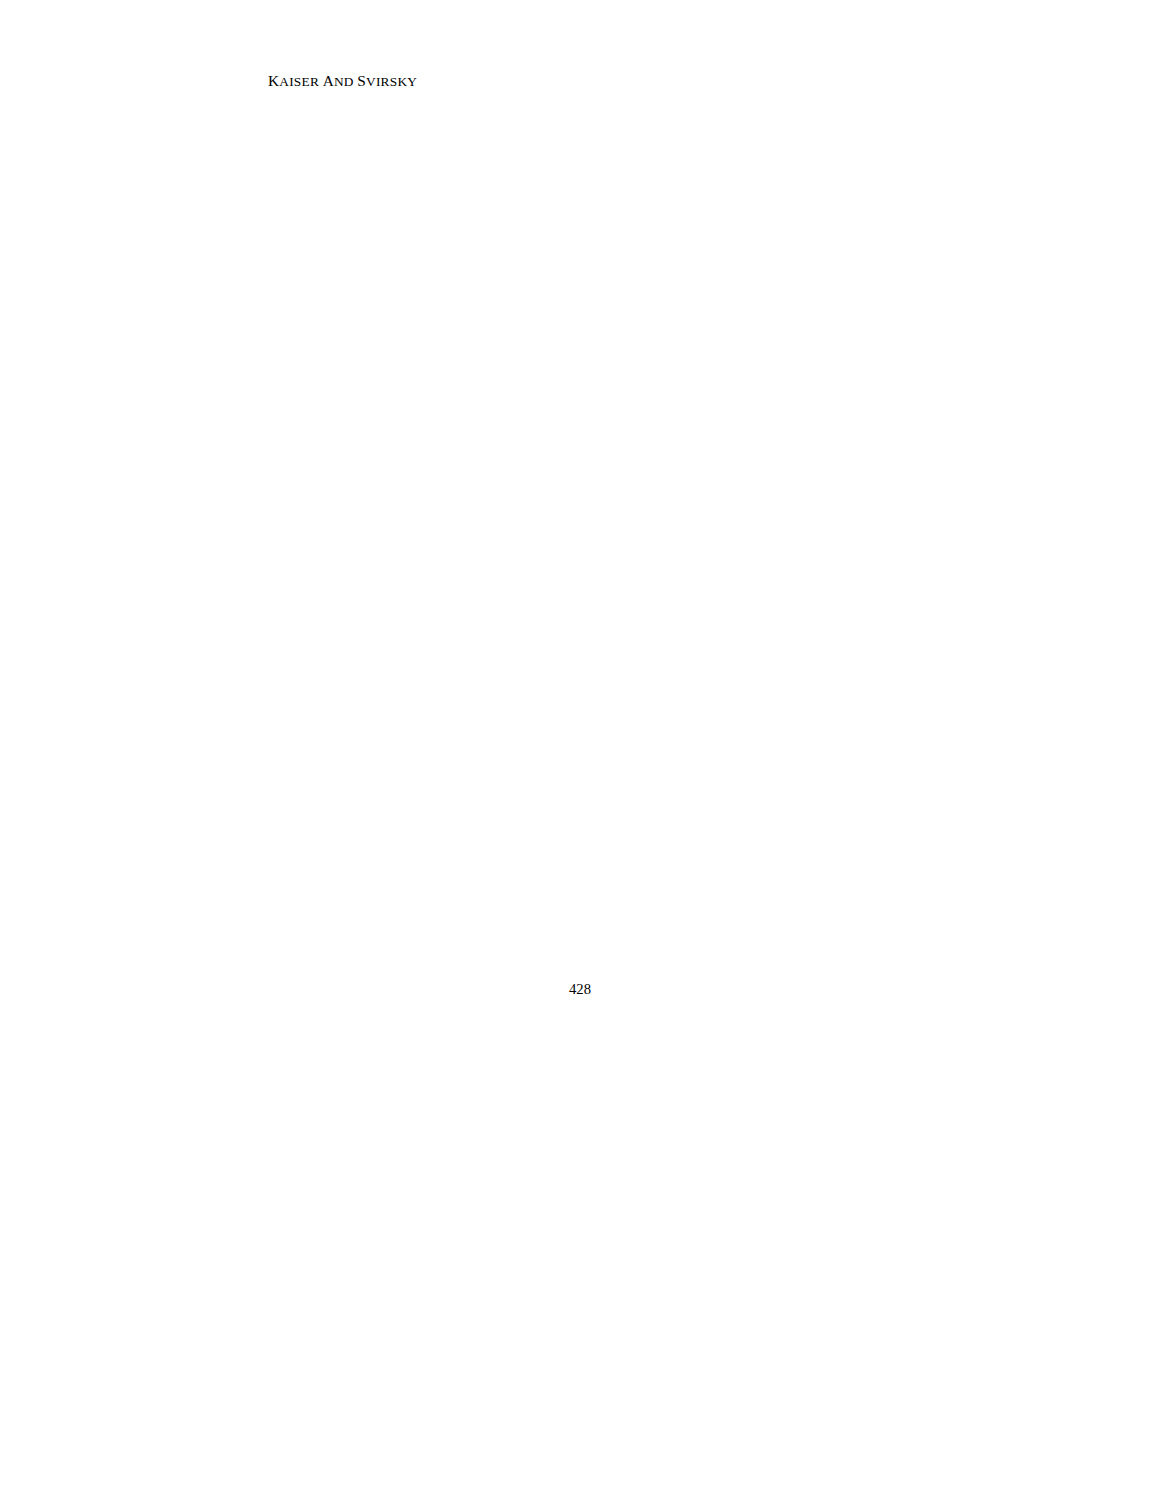KAISER AND SVIRSKY
428